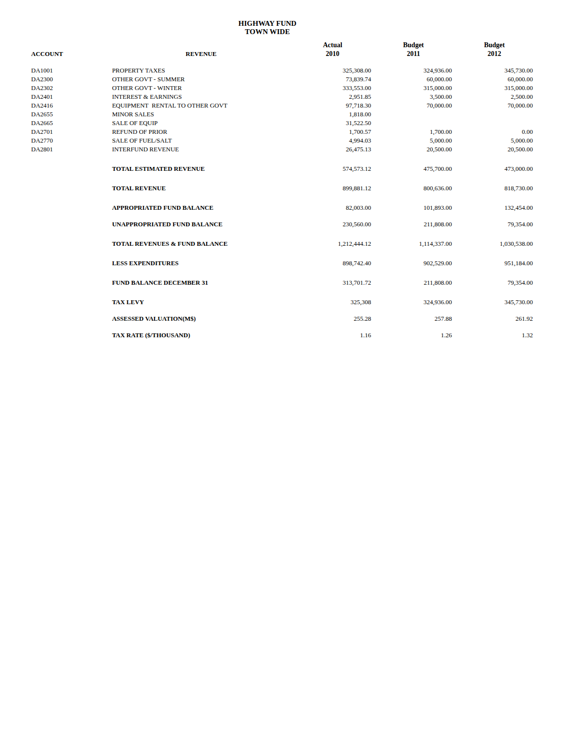HIGHWAY FUND
TOWN WIDE
| | | Actual | Budget | Budget |
| ACCOUNT | REVENUE | 2010 | 2011 | 2012 |
| DA1001 | PROPERTY TAXES | 325,308.00 | 324,936.00 | 345,730.00 |
| DA2300 | OTHER GOVT - SUMMER | 73,839.74 | 60,000.00 | 60,000.00 |
| DA2302 | OTHER GOVT - WINTER | 333,553.00 | 315,000.00 | 315,000.00 |
| DA2401 | INTEREST & EARNINGS | 2,951.85 | 3,500.00 | 2,500.00 |
| DA2416 | EQUIPMENT RENTAL TO OTHER GOVT | 97,718.30 | 70,000.00 | 70,000.00 |
| DA2655 | MINOR SALES | 1,818.00 | | |
| DA2665 | SALE OF EQUIP | 31,522.50 | | |
| DA2701 | REFUND OF PRIOR | 1,700.57 | 1,700.00 | 0.00 |
| DA2770 | SALE OF FUEL/SALT | 4,994.03 | 5,000.00 | 5,000.00 |
| DA2801 | INTERFUND REVENUE | 26,475.13 | 20,500.00 | 20,500.00 |
| | TOTAL ESTIMATED REVENUE | 574,573.12 | 475,700.00 | 473,000.00 |
| | TOTAL REVENUE | 899,881.12 | 800,636.00 | 818,730.00 |
| | APPROPRIATED FUND BALANCE | 82,003.00 | 101,893.00 | 132,454.00 |
| | UNAPPROPRIATED FUND BALANCE | 230,560.00 | 211,808.00 | 79,354.00 |
| | TOTAL REVENUES & FUND BALANCE | 1,212,444.12 | 1,114,337.00 | 1,030,538.00 |
| | LESS EXPENDITURES | 898,742.40 | 902,529.00 | 951,184.00 |
| | FUND BALANCE DECEMBER 31 | 313,701.72 | 211,808.00 | 79,354.00 |
| | TAX LEVY | 325,308 | 324,936.00 | 345,730.00 |
| | ASSESSED VALUATION(M$) | 255.28 | 257.88 | 261.92 |
| | TAX RATE ($/THOUSAND) | 1.16 | 1.26 | 1.32 |